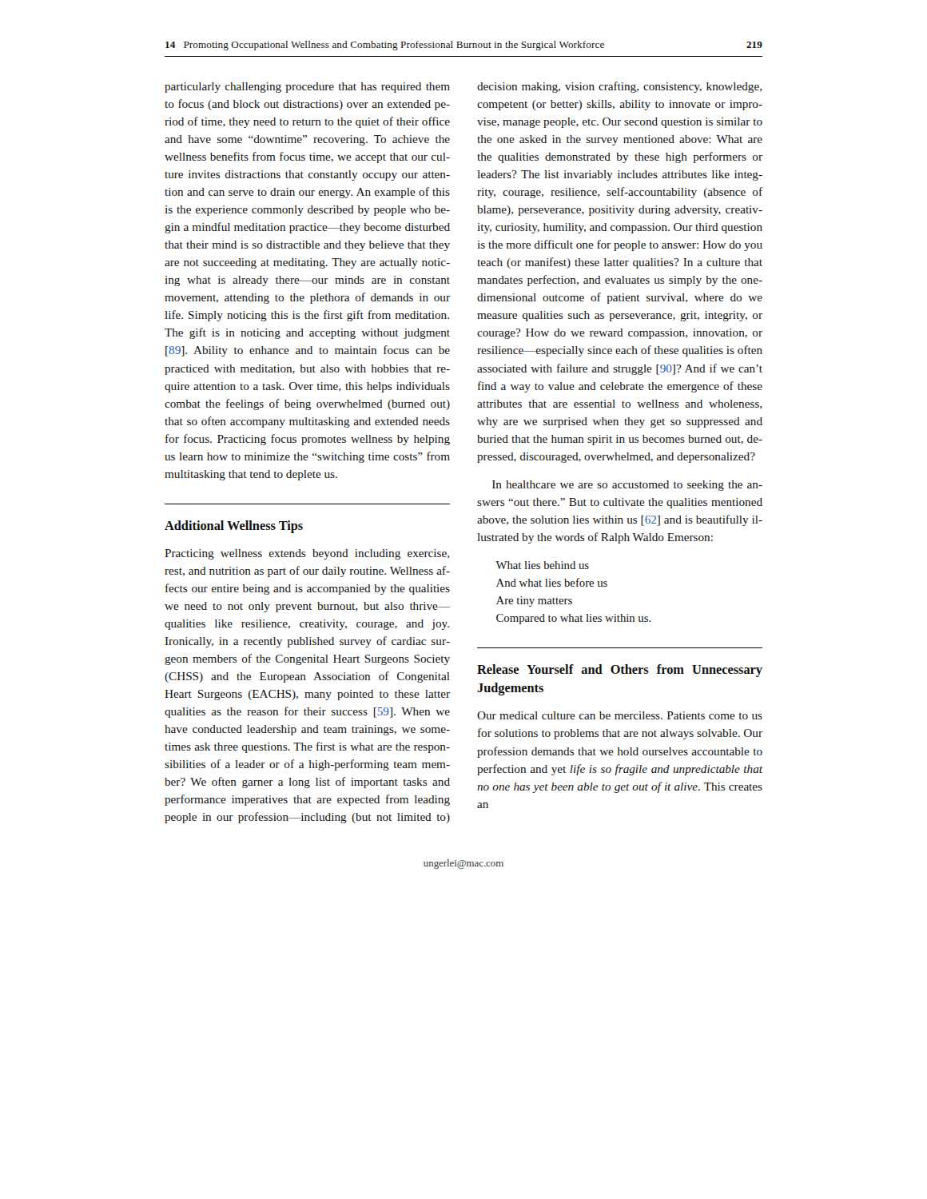14 Promoting Occupational Wellness and Combating Professional Burnout in the Surgical Workforce 219
particularly challenging procedure that has required them to focus (and block out distractions) over an extended period of time, they need to return to the quiet of their office and have some “downtime” recovering. To achieve the wellness benefits from focus time, we accept that our culture invites distractions that constantly occupy our attention and can serve to drain our energy. An example of this is the experience commonly described by people who begin a mindful meditation practice—they become disturbed that their mind is so distractible and they believe that they are not succeeding at meditating. They are actually noticing what is already there—our minds are in constant movement, attending to the plethora of demands in our life. Simply noticing this is the first gift from meditation. The gift is in noticing and accepting without judgment [89]. Ability to enhance and to maintain focus can be practiced with meditation, but also with hobbies that require attention to a task. Over time, this helps individuals combat the feelings of being overwhelmed (burned out) that so often accompany multitasking and extended needs for focus. Practicing focus promotes wellness by helping us learn how to minimize the “switching time costs” from multitasking that tend to deplete us.
Additional Wellness Tips
Practicing wellness extends beyond including exercise, rest, and nutrition as part of our daily routine. Wellness affects our entire being and is accompanied by the qualities we need to not only prevent burnout, but also thrive—qualities like resilience, creativity, courage, and joy. Ironically, in a recently published survey of cardiac surgeon members of the Congenital Heart Surgeons Society (CHSS) and the European Association of Congenital Heart Surgeons (EACHS), many pointed to these latter qualities as the reason for their success [59]. When we have conducted leadership and team trainings, we sometimes ask three questions. The first is what are the responsibilities of a leader or of a high-performing team member? We often garner a long list of important tasks and performance imperatives that are expected from leading people in our profession—including (but not limited to) decision making, vision crafting, consistency, knowledge, competent (or better) skills, ability to innovate or improvise, manage people, etc. Our second question is similar to the one asked in the survey mentioned above: What are the qualities demonstrated by these high performers or leaders? The list invariably includes attributes like integrity, courage, resilience, self-accountability (absence of blame), perseverance, positivity during adversity, creativity, curiosity, humility, and compassion. Our third question is the more difficult one for people to answer: How do you teach (or manifest) these latter qualities? In a culture that mandates perfection, and evaluates us simply by the one-dimensional outcome of patient survival, where do we measure qualities such as perseverance, grit, integrity, or courage? How do we reward compassion, innovation, or resilience—especially since each of these qualities is often associated with failure and struggle [90]? And if we can’t find a way to value and celebrate the emergence of these attributes that are essential to wellness and wholeness, why are we surprised when they get so suppressed and buried that the human spirit in us becomes burned out, depressed, discouraged, overwhelmed, and depersonalized?
In healthcare we are so accustomed to seeking the answers “out there.” But to cultivate the qualities mentioned above, the solution lies within us [62] and is beautifully illustrated by the words of Ralph Waldo Emerson:
What lies behind us
And what lies before us
Are tiny matters
Compared to what lies within us.
Release Yourself and Others from Unnecessary Judgements
Our medical culture can be merciless. Patients come to us for solutions to problems that are not always solvable. Our profession demands that we hold ourselves accountable to perfection and yet life is so fragile and unpredictable that no one has yet been able to get out of it alive. This creates an
ungerlei@mac.com